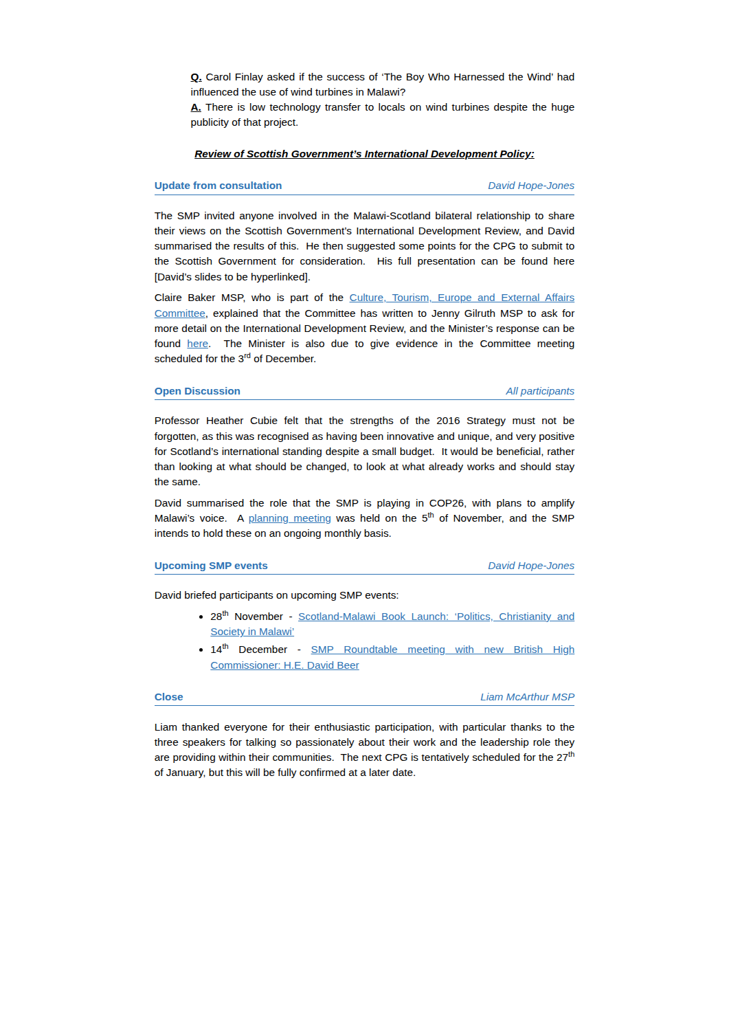Q. Carol Finlay asked if the success of ‘The Boy Who Harnessed the Wind’ had influenced the use of wind turbines in Malawi?
A. There is low technology transfer to locals on wind turbines despite the huge publicity of that project.
Review of Scottish Government’s International Development Policy:
Update from consultation David Hope-Jones
The SMP invited anyone involved in the Malawi-Scotland bilateral relationship to share their views on the Scottish Government’s International Development Review, and David summarised the results of this. He then suggested some points for the CPG to submit to the Scottish Government for consideration. His full presentation can be found here [David’s slides to be hyperlinked].
Claire Baker MSP, who is part of the Culture, Tourism, Europe and External Affairs Committee, explained that the Committee has written to Jenny Gilruth MSP to ask for more detail on the International Development Review, and the Minister’s response can be found here. The Minister is also due to give evidence in the Committee meeting scheduled for the 3rd of December.
Open Discussion All participants
Professor Heather Cubie felt that the strengths of the 2016 Strategy must not be forgotten, as this was recognised as having been innovative and unique, and very positive for Scotland’s international standing despite a small budget. It would be beneficial, rather than looking at what should be changed, to look at what already works and should stay the same.
David summarised the role that the SMP is playing in COP26, with plans to amplify Malawi’s voice. A planning meeting was held on the 5th of November, and the SMP intends to hold these on an ongoing monthly basis.
Upcoming SMP events David Hope-Jones
David briefed participants on upcoming SMP events:
28th November - Scotland-Malawi Book Launch: ‘Politics, Christianity and Society in Malawi’
14th December - SMP Roundtable meeting with new British High Commissioner: H.E. David Beer
Close Liam McArthur MSP
Liam thanked everyone for their enthusiastic participation, with particular thanks to the three speakers for talking so passionately about their work and the leadership role they are providing within their communities. The next CPG is tentatively scheduled for the 27th of January, but this will be fully confirmed at a later date.